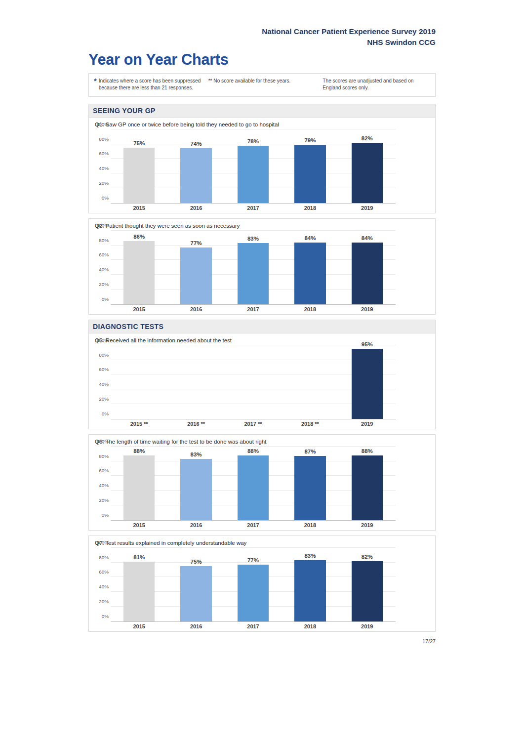National Cancer Patient Experience Survey 2019
NHS Swindon CCG
Year on Year Charts
* Indicates where a score has been suppressed because there are less than 21 responses.
** No score available for these years.
The scores are unadjusted and based on England scores only.
SEEING YOUR GP
Q1. Saw GP once or twice before being told they needed to go to hospital
100%
80%
60%
40%
20%
0%
75%
74%
78%
79%
82%
2015
2016
2017
2018
2019
Q2. Patient thought they were seen as soon as necessary
100%
80%
60%
40%
20%
0%
86%
77%
83%
84%
84%
2015
2016
2017
2018
2019
DIAGNOSTIC TESTS
Q5. Received all the information needed about the test
100%
80%
60%
40%
20%
0%
95%
2015 **
2016 **
2017 **
2018 **
2019
Q6. The length of time waiting for the test to be done was about right
100%
80%
60%
40%
20%
0%
88%
83%
88%
87%
88%
2015
2016
2017
2018
2019
Q7. Test results explained in completely understandable way
100%
80%
60%
40%
20%
0%
81%
75%
77%
83%
82%
2015
2016
2017
2018
2019
17/27